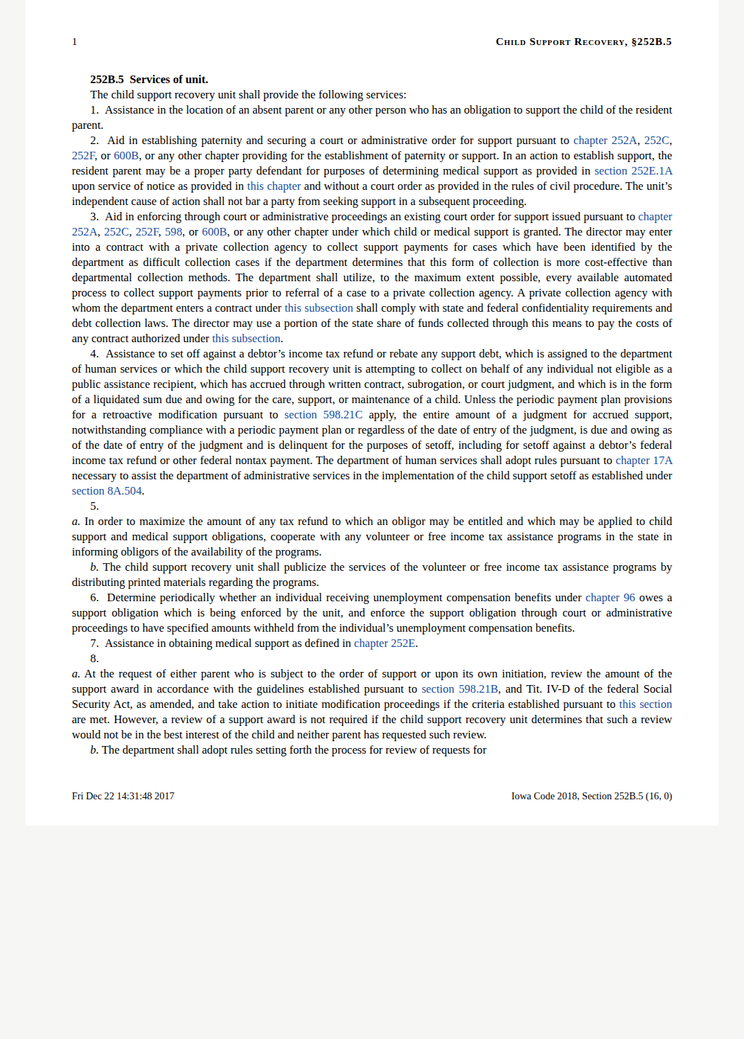1 Child Support Recovery, §252B.5
252B.5 Services of unit.
The child support recovery unit shall provide the following services:
Assistance in the location of an absent parent or any other person who has an obligation to support the child of the resident parent.
Aid in establishing paternity and securing a court or administrative order for support pursuant to chapter 252A, 252C, 252F, or 600B, or any other chapter providing for the establishment of paternity or support. In an action to establish support, the resident parent may be a proper party defendant for purposes of determining medical support as provided in section 252E.1A upon service of notice as provided in this chapter and without a court order as provided in the rules of civil procedure. The unit’s independent cause of action shall not bar a party from seeking support in a subsequent proceeding.
Aid in enforcing through court or administrative proceedings an existing court order for support issued pursuant to chapter 252A, 252C, 252F, 598, or 600B, or any other chapter under which child or medical support is granted. The director may enter into a contract with a private collection agency to collect support payments for cases which have been identified by the department as difficult collection cases if the department determines that this form of collection is more cost-effective than departmental collection methods. The department shall utilize, to the maximum extent possible, every available automated process to collect support payments prior to referral of a case to a private collection agency. A private collection agency with whom the department enters a contract under this subsection shall comply with state and federal confidentiality requirements and debt collection laws. The director may use a portion of the state share of funds collected through this means to pay the costs of any contract authorized under this subsection.
Assistance to set off against a debtor’s income tax refund or rebate any support debt, which is assigned to the department of human services or which the child support recovery unit is attempting to collect on behalf of any individual not eligible as a public assistance recipient, which has accrued through written contract, subrogation, or court judgment, and which is in the form of a liquidated sum due and owing for the care, support, or maintenance of a child. Unless the periodic payment plan provisions for a retroactive modification pursuant to section 598.21C apply, the entire amount of a judgment for accrued support, notwithstanding compliance with a periodic payment plan or regardless of the date of entry of the judgment, is due and owing as of the date of entry of the judgment and is delinquent for the purposes of setoff, including for setoff against a debtor’s federal income tax refund or other federal nontax payment. The department of human services shall adopt rules pursuant to chapter 17A necessary to assist the department of administrative services in the implementation of the child support setoff as established under section 8A.504.
a. In order to maximize the amount of any tax refund to which an obligor may be entitled and which may be applied to child support and medical support obligations, cooperate with any volunteer or free income tax assistance programs in the state in informing obligors of the availability of the programs.
b. The child support recovery unit shall publicize the services of the volunteer or free income tax assistance programs by distributing printed materials regarding the programs.
Determine periodically whether an individual receiving unemployment compensation benefits under chapter 96 owes a support obligation which is being enforced by the unit, and enforce the support obligation through court or administrative proceedings to have specified amounts withheld from the individual’s unemployment compensation benefits.
Assistance in obtaining medical support as defined in chapter 252E.
a. At the request of either parent who is subject to the order of support or upon its own initiation, review the amount of the support award in accordance with the guidelines established pursuant to section 598.21B, and Tit. IV-D of the federal Social Security Act, as amended, and take action to initiate modification proceedings if the criteria established pursuant to this section are met. However, a review of a support award is not required if the child support recovery unit determines that such a review would not be in the best interest of the child and neither parent has requested such review.
b. The department shall adopt rules setting forth the process for review of requests for
Fri Dec 22 14:31:48 2017 Iowa Code 2018, Section 252B.5 (16, 0)